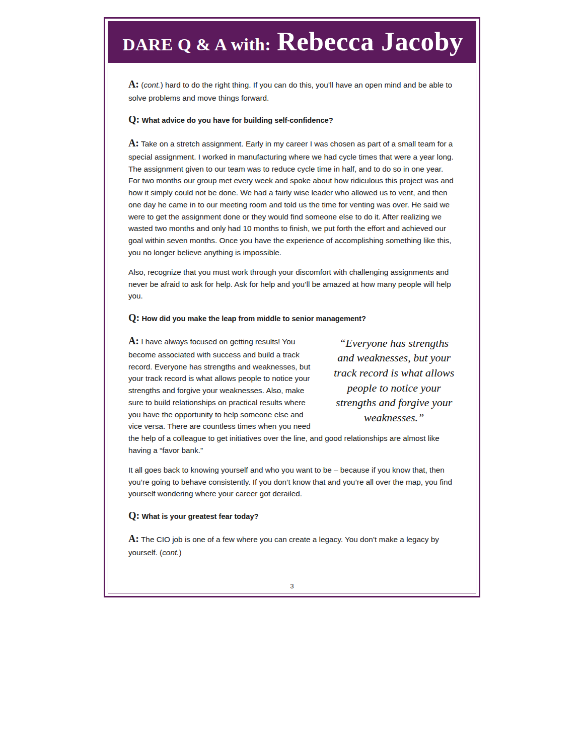DARE Q & A with: Rebecca Jacoby
A: (cont.) hard to do the right thing. If you can do this, you’ll have an open mind and be able to solve problems and move things forward.
Q: What advice do you have for building self-confidence?
A: Take on a stretch assignment. Early in my career I was chosen as part of a small team for a special assignment. I worked in manufacturing where we had cycle times that were a year long. The assignment given to our team was to reduce cycle time in half, and to do so in one year. For two months our group met every week and spoke about how ridiculous this project was and how it simply could not be done. We had a fairly wise leader who allowed us to vent, and then one day he came in to our meeting room and told us the time for venting was over. He said we were to get the assignment done or they would find someone else to do it. After realizing we wasted two months and only had 10 months to finish, we put forth the effort and achieved our goal within seven months. Once you have the experience of accomplishing something like this, you no longer believe anything is impossible.
Also, recognize that you must work through your discomfort with challenging assignments and never be afraid to ask for help. Ask for help and you’ll be amazed at how many people will help you.
Q: How did you make the leap from middle to senior management?
“Everyone has strengths and weaknesses, but your track record is what allows people to notice your strengths and forgive your weaknesses.”
A: I have always focused on getting results! You become associated with success and build a track record. Everyone has strengths and weaknesses, but your track record is what allows people to notice your strengths and forgive your weaknesses. Also, make sure to build relationships on practical results where you have the opportunity to help someone else and vice versa. There are countless times when you need the help of a colleague to get initiatives over the line, and good relationships are almost like having a “favor bank.”
It all goes back to knowing yourself and who you want to be – because if you know that, then you’re going to behave consistently. If you don’t know that and you’re all over the map, you find yourself wondering where your career got derailed.
Q: What is your greatest fear today?
A: The CIO job is one of a few where you can create a legacy. You don’t make a legacy by yourself. (cont.)
3